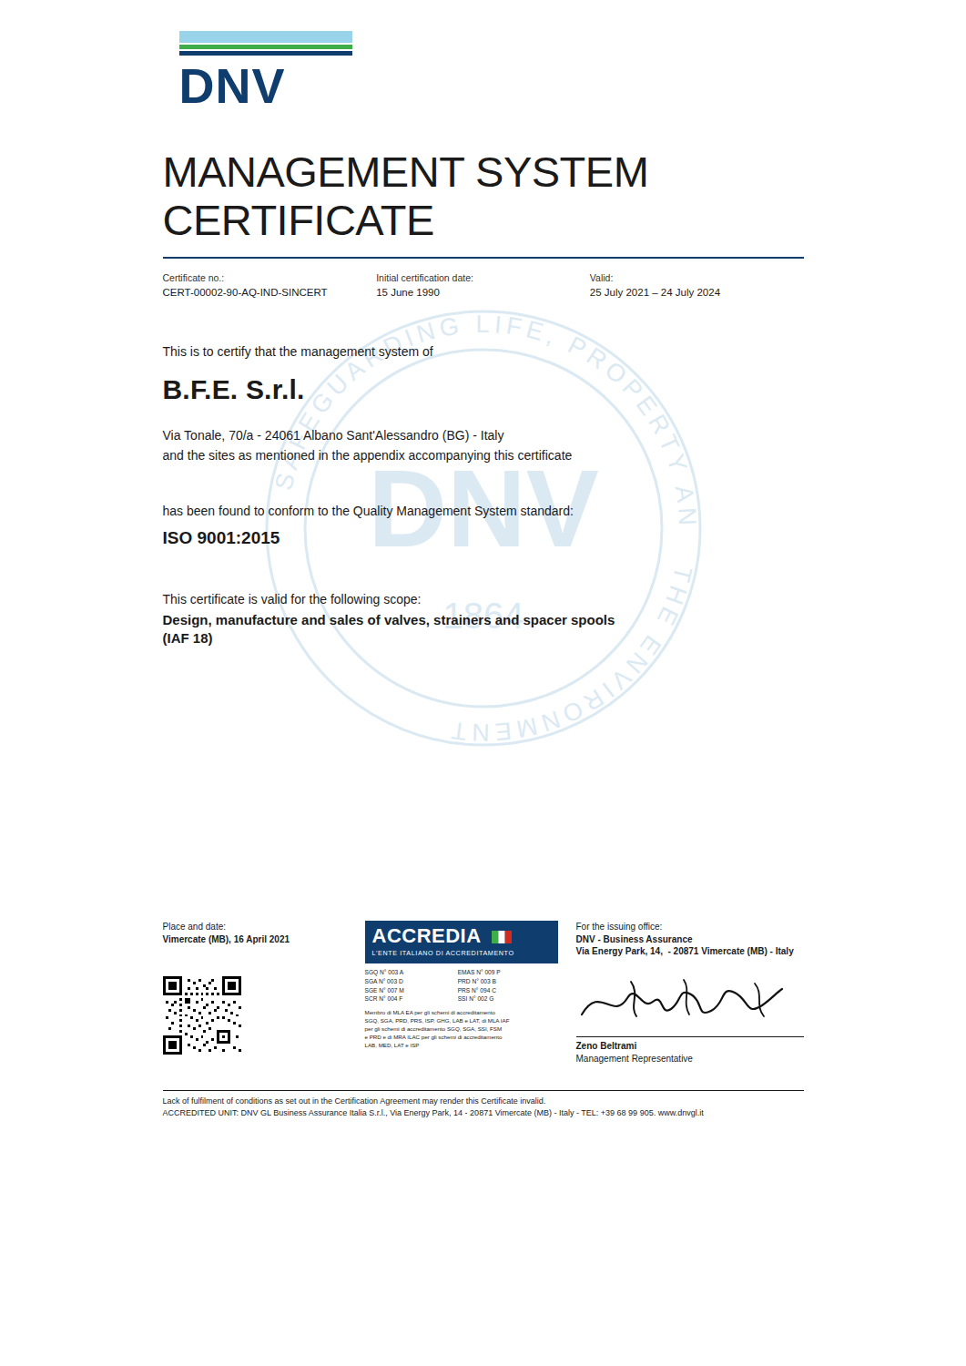SAFEGUARDING LIFE, PROPERTY AND THE ENVIRONMENT DNV 1864
DNV
MANAGEMENT SYSTEM
CERTIFICATE
Certificate no.:
CERT-00002-90-AQ-IND-SINCERT
Initial certification date:
15 June 1990
Valid:
25 July 2021 – 24 July 2024
This is to certify that the management system of
B.F.E. S.r.l.
Via Tonale, 70/a - 24061 Albano Sant'Alessandro (BG) - Italy
and the sites as mentioned in the appendix accompanying this certificate
has been found to conform to the Quality Management System standard:
ISO 9001:2015
This certificate is valid for the following scope:
Design, manufacture and sales of valves, strainers and spacer spools
(IAF 18)
Place and date:
Vimercate (MB), 16 April 2021
ACCREDIA
L'ENTE ITALIANO DI ACCREDITAMENTO
| SGQ N° 003 A | EMAS N° 009 P |
| SGA N° 003 D | PRD N° 003 B |
| SGE N° 007 M | PRS N° 094 C |
| SCR N° 004 F | SSI N° 002 G |
Membro di MLA EA per gli schemi di accreditamento
SGQ, SGA, PRD, PRS, ISP, GHG, LAB e LAT, di MLA IAF
per gli schemi di accreditamento SGQ, SGA, SSI, FSM
e PRD e di MRA ILAC per gli schemi di accreditamento
LAB, MED, LAT e ISP
For the issuing office:
DNV - Business Assurance
Via Energy Park, 14, - 20871 Vimercate (MB) - Italy
Zeno Beltrami
Management Representative
Lack of fulfilment of conditions as set out in the Certification Agreement may render this Certificate invalid.
ACCREDITED UNIT: DNV GL Business Assurance Italia S.r.l., Via Energy Park, 14 - 20871 Vimercate (MB) - Italy - TEL: +39 68 99 905. www.dnvgl.it